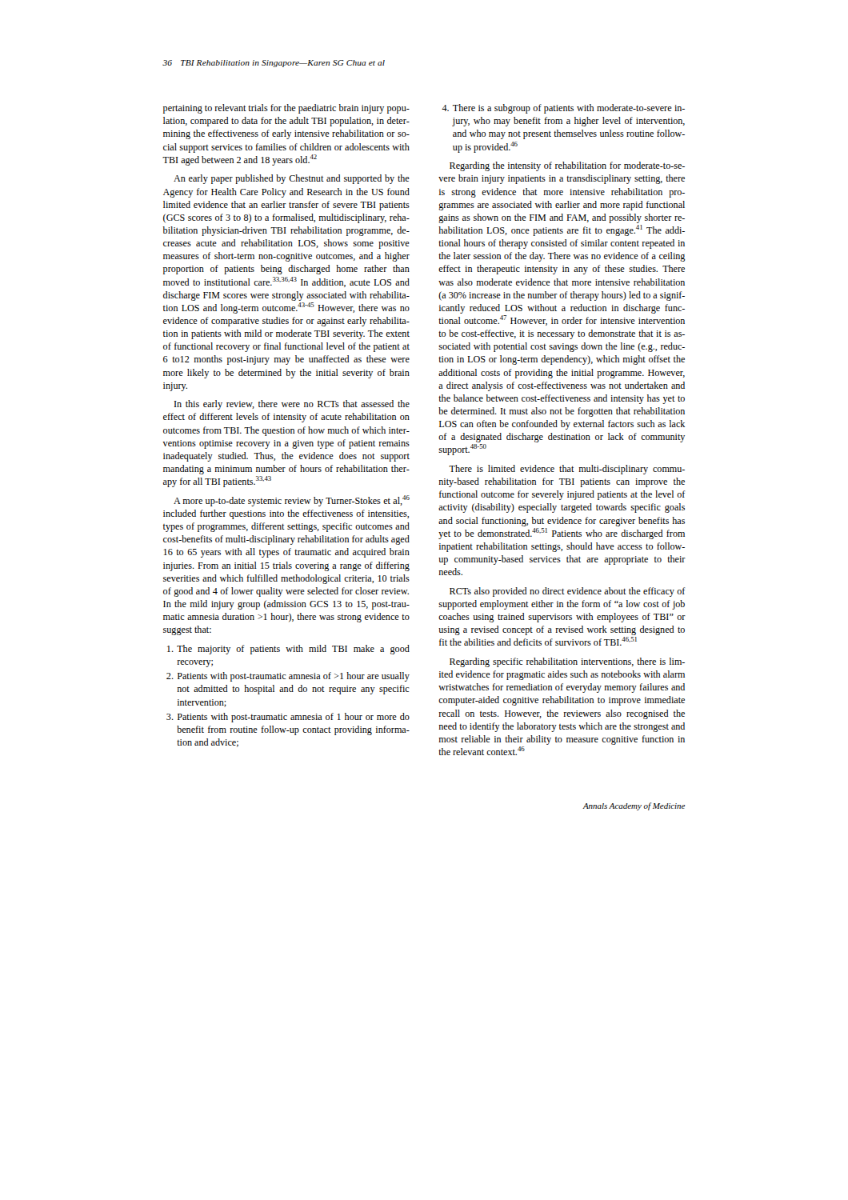36 TBI Rehabilitation in Singapore—Karen SG Chua et al
pertaining to relevant trials for the paediatric brain injury population, compared to data for the adult TBI population, in determining the effectiveness of early intensive rehabilitation or social support services to families of children or adolescents with TBI aged between 2 and 18 years old.42
An early paper published by Chestnut and supported by the Agency for Health Care Policy and Research in the US found limited evidence that an earlier transfer of severe TBI patients (GCS scores of 3 to 8) to a formalised, multidisciplinary, rehabilitation physician-driven TBI rehabilitation programme, decreases acute and rehabilitation LOS, shows some positive measures of short-term non-cognitive outcomes, and a higher proportion of patients being discharged home rather than moved to institutional care.33,36,43 In addition, acute LOS and discharge FIM scores were strongly associated with rehabilitation LOS and long-term outcome.43-45 However, there was no evidence of comparative studies for or against early rehabilitation in patients with mild or moderate TBI severity. The extent of functional recovery or final functional level of the patient at 6 to12 months post-injury may be unaffected as these were more likely to be determined by the initial severity of brain injury.
In this early review, there were no RCTs that assessed the effect of different levels of intensity of acute rehabilitation on outcomes from TBI. The question of how much of which interventions optimise recovery in a given type of patient remains inadequately studied. Thus, the evidence does not support mandating a minimum number of hours of rehabilitation therapy for all TBI patients.33,43
A more up-to-date systemic review by Turner-Stokes et al,46 included further questions into the effectiveness of intensities, types of programmes, different settings, specific outcomes and cost-benefits of multi-disciplinary rehabilitation for adults aged 16 to 65 years with all types of traumatic and acquired brain injuries. From an initial 15 trials covering a range of differing severities and which fulfilled methodological criteria, 10 trials of good and 4 of lower quality were selected for closer review. In the mild injury group (admission GCS 13 to 15, post-traumatic amnesia duration >1 hour), there was strong evidence to suggest that:
The majority of patients with mild TBI make a good recovery;
Patients with post-traumatic amnesia of >1 hour are usually not admitted to hospital and do not require any specific intervention;
Patients with post-traumatic amnesia of 1 hour or more do benefit from routine follow-up contact providing information and advice;
There is a subgroup of patients with moderate-to-severe injury, who may benefit from a higher level of intervention, and who may not present themselves unless routine follow-up is provided.46
Regarding the intensity of rehabilitation for moderate-to-severe brain injury inpatients in a transdisciplinary setting, there is strong evidence that more intensive rehabilitation programmes are associated with earlier and more rapid functional gains as shown on the FIM and FAM, and possibly shorter rehabilitation LOS, once patients are fit to engage.41 The additional hours of therapy consisted of similar content repeated in the later session of the day. There was no evidence of a ceiling effect in therapeutic intensity in any of these studies. There was also moderate evidence that more intensive rehabilitation (a 30% increase in the number of therapy hours) led to a significantly reduced LOS without a reduction in discharge functional outcome.47 However, in order for intensive intervention to be cost-effective, it is necessary to demonstrate that it is associated with potential cost savings down the line (e.g., reduction in LOS or long-term dependency), which might offset the additional costs of providing the initial programme. However, a direct analysis of cost-effectiveness was not undertaken and the balance between cost-effectiveness and intensity has yet to be determined. It must also not be forgotten that rehabilitation LOS can often be confounded by external factors such as lack of a designated discharge destination or lack of community support.48-50
There is limited evidence that multi-disciplinary community-based rehabilitation for TBI patients can improve the functional outcome for severely injured patients at the level of activity (disability) especially targeted towards specific goals and social functioning, but evidence for caregiver benefits has yet to be demonstrated.46,51 Patients who are discharged from inpatient rehabilitation settings, should have access to follow-up community-based services that are appropriate to their needs.
RCTs also provided no direct evidence about the efficacy of supported employment either in the form of “a low cost of job coaches using trained supervisors with employees of TBI” or using a revised concept of a revised work setting designed to fit the abilities and deficits of survivors of TBI.46,51
Regarding specific rehabilitation interventions, there is limited evidence for pragmatic aides such as notebooks with alarm wristwatches for remediation of everyday memory failures and computer-aided cognitive rehabilitation to improve immediate recall on tests. However, the reviewers also recognised the need to identify the laboratory tests which are the strongest and most reliable in their ability to measure cognitive function in the relevant context.46
Annals Academy of Medicine